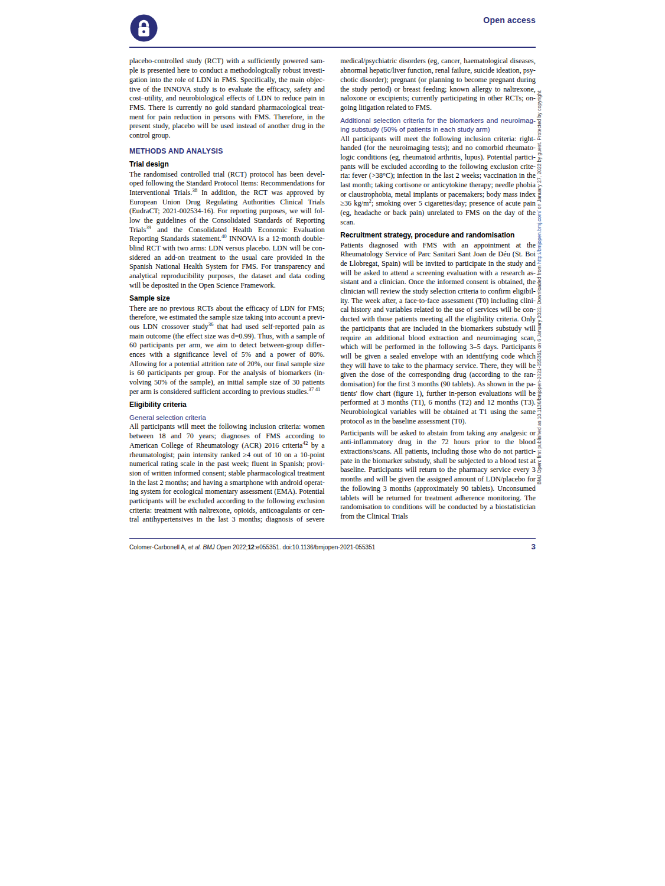BMJ Open: first published as 10.1136/bmjopen-2021-055351 on 6 January 2022. Downloaded from http://bmjopen.bmj.com/ on January 27, 2022 by guest. Protected by copyright.
Open access
placebo-controlled study (RCT) with a sufficiently powered sample is presented here to conduct a methodologically robust investigation into the role of LDN in FMS. Specifically, the main objective of the INNOVA study is to evaluate the efficacy, safety and cost–utility, and neurobiological effects of LDN to reduce pain in FMS. There is currently no gold standard pharmacological treatment for pain reduction in persons with FMS. Therefore, in the present study, placebo will be used instead of another drug in the control group.
Methods and analysis
Trial design
The randomised controlled trial (RCT) protocol has been developed following the Standard Protocol Items: Recommendations for Interventional Trials.38 In addition, the RCT was approved by European Union Drug Regulating Authorities Clinical Trials (EudraCT; 2021-002534-16). For reporting purposes, we will follow the guidelines of the Consolidated Standards of Reporting Trials39 and the Consolidated Health Economic Evaluation Reporting Standards statement.40 INNOVA is a 12-month double-blind RCT with two arms: LDN versus placebo. LDN will be considered an add-on treatment to the usual care provided in the Spanish National Health System for FMS. For transparency and analytical reproducibility purposes, the dataset and data coding will be deposited in the Open Science Framework.
Sample size
There are no previous RCTs about the efficacy of LDN for FMS; therefore, we estimated the sample size taking into account a previous LDN crossover study36 that had used self-reported pain as main outcome (the effect size was d=0.99). Thus, with a sample of 60 participants per arm, we aim to detect between-group differences with a significance level of 5% and a power of 80%. Allowing for a potential attrition rate of 20%, our final sample size is 60 participants per group. For the analysis of biomarkers (involving 50% of the sample), an initial sample size of 30 patients per arm is considered sufficient according to previous studies.37 41
Eligibility criteria
General selection criteria
All participants will meet the following inclusion criteria: women between 18 and 70 years; diagnoses of FMS according to American College of Rheumatology (ACR) 2016 criteria42 by a rheumatologist; pain intensity ranked ≥4 out of 10 on a 10-point numerical rating scale in the past week; fluent in Spanish; provision of written informed consent; stable pharmacological treatment in the last 2 months; and having a smartphone with android operating system for ecological momentary assessment (EMA). Potential participants will be excluded according to the following exclusion criteria: treatment with naltrexone, opioids, anticoagulants or central antihypertensives in the last 3 months; diagnosis of severe medical/psychiatric disorders (eg, cancer, haematological diseases, abnormal hepatic/liver function, renal failure, suicide ideation, psychotic disorder); pregnant (or planning to become pregnant during the study period) or breast feeding; known allergy to naltrexone, naloxone or excipients; currently participating in other RCTs; ongoing litigation related to FMS.
Additional selection criteria for the biomarkers and neuroimaging substudy (50% of patients in each study arm)
All participants will meet the following inclusion criteria: right-handed (for the neuroimaging tests); and no comorbid rheumatologic conditions (eg, rheumatoid arthritis, lupus). Potential participants will be excluded according to the following exclusion criteria: fever (>38°C); infection in the last 2 weeks; vaccination in the last month; taking cortisone or anticytokine therapy; needle phobia or claustrophobia, metal implants or pacemakers; body mass index ≥36 kg/m2; smoking over 5 cigarettes/day; presence of acute pain (eg, headache or back pain) unrelated to FMS on the day of the scan.
Recruitment strategy, procedure and randomisation
Patients diagnosed with FMS with an appointment at the Rheumatology Service of Parc Sanitari Sant Joan de Déu (St. Boi de Llobregat, Spain) will be invited to participate in the study and will be asked to attend a screening evaluation with a research assistant and a clinician. Once the informed consent is obtained, the clinician will review the study selection criteria to confirm eligibility. The week after, a face-to-face assessment (T0) including clinical history and variables related to the use of services will be conducted with those patients meeting all the eligibility criteria. Only the participants that are included in the biomarkers substudy will require an additional blood extraction and neuroimaging scan, which will be performed in the following 3–5 days. Participants will be given a sealed envelope with an identifying code which they will have to take to the pharmacy service. There, they will be given the dose of the corresponding drug (according to the randomisation) for the first 3 months (90 tablets). As shown in the patients' flow chart (figure 1), further in-person evaluations will be performed at 3 months (T1), 6 months (T2) and 12 months (T3). Neurobiological variables will be obtained at T1 using the same protocol as in the baseline assessment (T0).
Participants will be asked to abstain from taking any analgesic or anti-inflammatory drug in the 72 hours prior to the blood extractions/scans. All patients, including those who do not participate in the biomarker substudy, shall be subjected to a blood test at baseline. Participants will return to the pharmacy service every 3 months and will be given the assigned amount of LDN/placebo for the following 3 months (approximately 90 tablets). Unconsumed tablets will be returned for treatment adherence monitoring. The randomisation to conditions will be conducted by a biostatistician from the Clinical Trials
Colomer-Carbonell A, et al. BMJ Open 2022;12:e055351. doi:10.1136/bmjopen-2021-055351
3